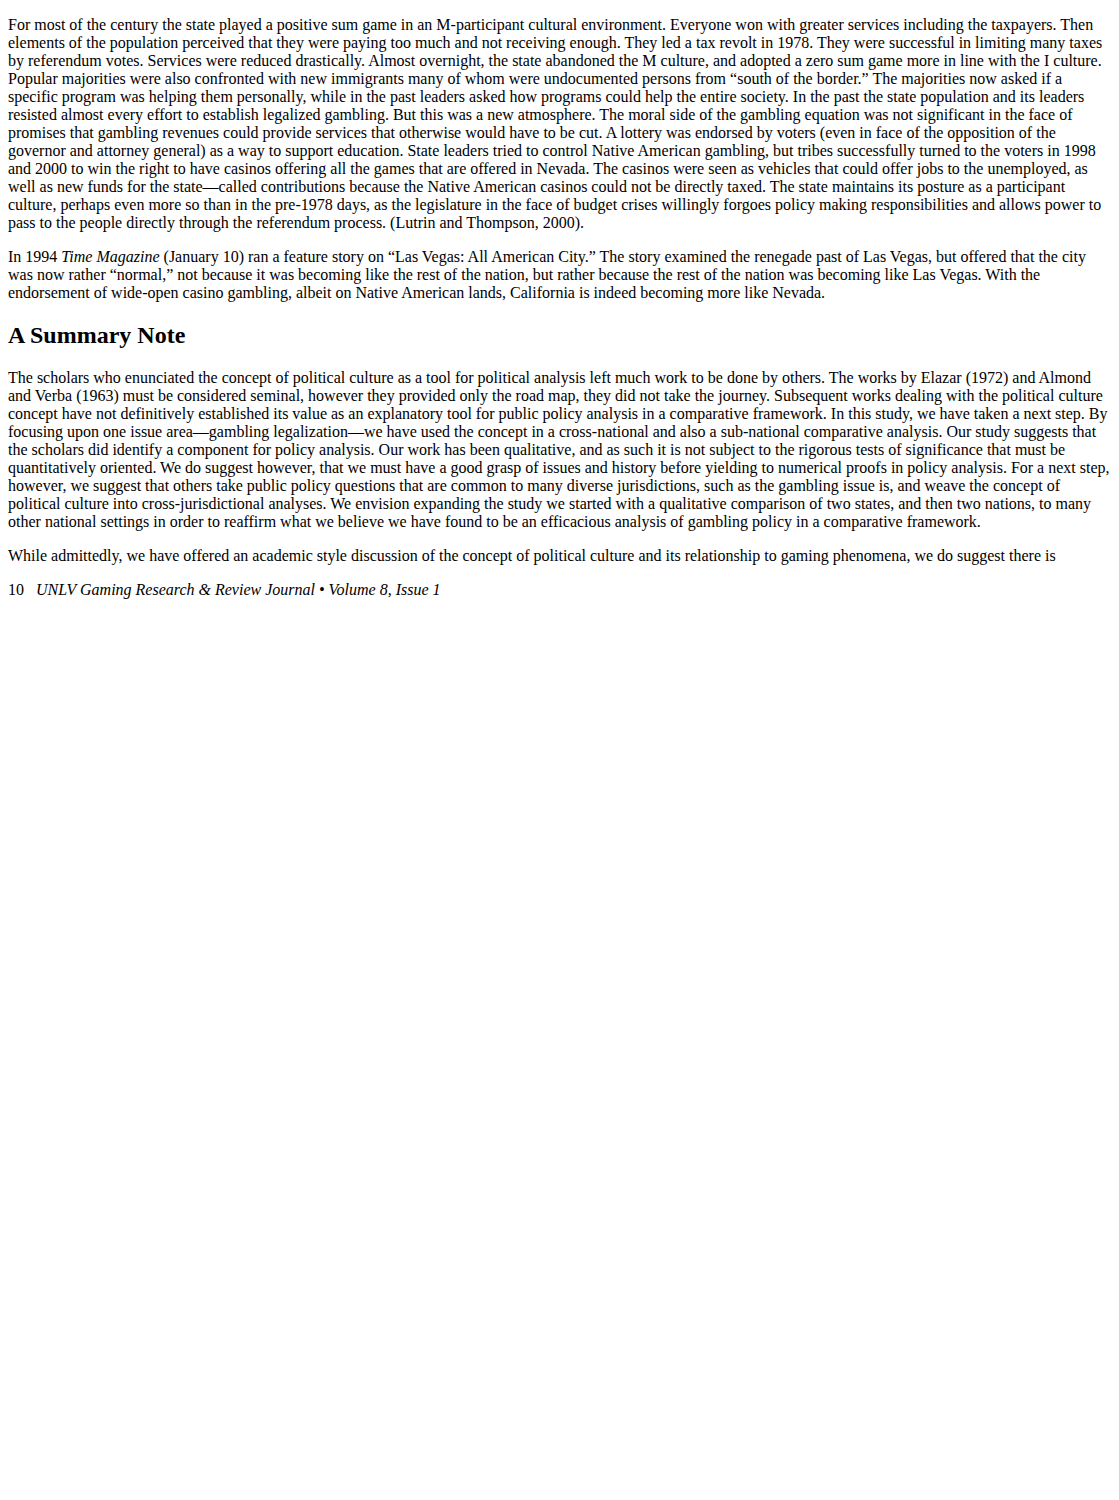For most of the century the state played a positive sum game in an M-participant cultural environment. Everyone won with greater services including the taxpayers. Then elements of the population perceived that they were paying too much and not receiving enough. They led a tax revolt in 1978. They were successful in limiting many taxes by referendum votes. Services were reduced drastically. Almost overnight, the state abandoned the M culture, and adopted a zero sum game more in line with the I culture. Popular majorities were also confronted with new immigrants many of whom were undocumented persons from “south of the border.” The majorities now asked if a specific program was helping them personally, while in the past leaders asked how programs could help the entire society. In the past the state population and its leaders resisted almost every effort to establish legalized gambling. But this was a new atmosphere. The moral side of the gambling equation was not significant in the face of promises that gambling revenues could provide services that otherwise would have to be cut. A lottery was endorsed by voters (even in face of the opposition of the governor and attorney general) as a way to support education. State leaders tried to control Native American gambling, but tribes successfully turned to the voters in 1998 and 2000 to win the right to have casinos offering all the games that are offered in Nevada. The casinos were seen as vehicles that could offer jobs to the unemployed, as well as new funds for the state—called contributions because the Native American casinos could not be directly taxed. The state maintains its posture as a participant culture, perhaps even more so than in the pre-1978 days, as the legislature in the face of budget crises willingly forgoes policy making responsibilities and allows power to pass to the people directly through the referendum process. (Lutrin and Thompson, 2000).
In 1994 Time Magazine (January 10) ran a feature story on “Las Vegas: All American City.” The story examined the renegade past of Las Vegas, but offered that the city was now rather “normal,” not because it was becoming like the rest of the nation, but rather because the rest of the nation was becoming like Las Vegas. With the endorsement of wide-open casino gambling, albeit on Native American lands, California is indeed becoming more like Nevada.
A Summary Note
The scholars who enunciated the concept of political culture as a tool for political analysis left much work to be done by others. The works by Elazar (1972) and Almond and Verba (1963) must be considered seminal, however they provided only the road map, they did not take the journey. Subsequent works dealing with the political culture concept have not definitively established its value as an explanatory tool for public policy analysis in a comparative framework. In this study, we have taken a next step. By focusing upon one issue area—gambling legalization—we have used the concept in a cross-national and also a sub-national comparative analysis. Our study suggests that the scholars did identify a component for policy analysis. Our work has been qualitative, and as such it is not subject to the rigorous tests of significance that must be quantitatively oriented. We do suggest however, that we must have a good grasp of issues and history before yielding to numerical proofs in policy analysis. For a next step, however, we suggest that others take public policy questions that are common to many diverse jurisdictions, such as the gambling issue is, and weave the concept of political culture into cross-jurisdictional analyses. We envision expanding the study we started with a qualitative comparison of two states, and then two nations, to many other national settings in order to reaffirm what we believe we have found to be an efficacious analysis of gambling policy in a comparative framework.
While admittedly, we have offered an academic style discussion of the concept of political culture and its relationship to gaming phenomena, we do suggest there is
10 UNLV Gaming Research & Review Journal • Volume 8, Issue 1